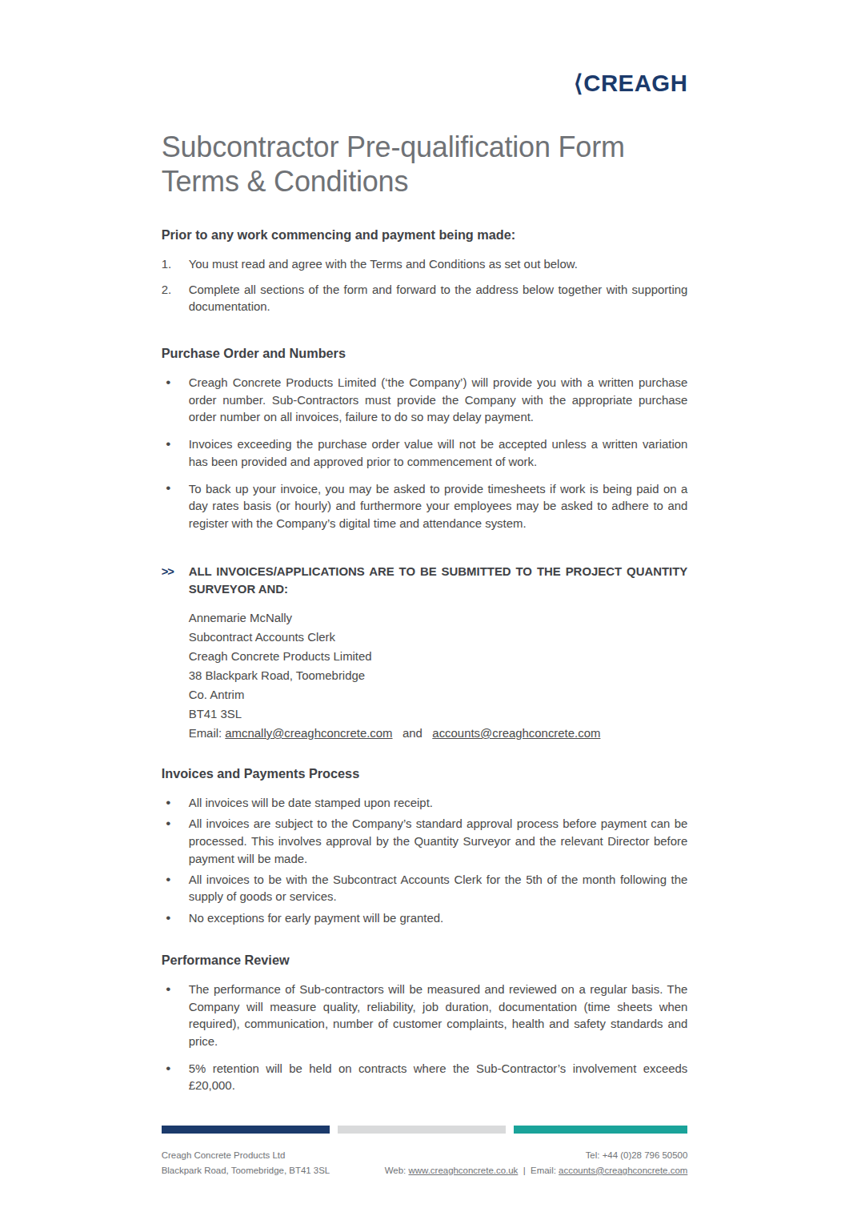⟨CREAGH
Subcontractor Pre-qualification Form
Terms & Conditions
Prior to any work commencing and payment being made:
You must read and agree with the Terms and Conditions as set out below.
Complete all sections of the form and forward to the address below together with supporting documentation.
Purchase Order and Numbers
Creagh Concrete Products Limited (‘the Company’) will provide you with a written purchase order number. Sub-Contractors must provide the Company with the appropriate purchase order number on all invoices, failure to do so may delay payment.
Invoices exceeding the purchase order value will not be accepted unless a written variation has been provided and approved prior to commencement of work.
To back up your invoice, you may be asked to provide timesheets if work is being paid on a day rates basis (or hourly) and furthermore your employees may be asked to adhere to and register with the Company’s digital time and attendance system.
>>
All invoices/applications are to be submitted to the project quantity surveyor and:
Annemarie McNally
Subcontract Accounts Clerk
Creagh Concrete Products Limited
38 Blackpark Road, Toomebridge
Co. Antrim
BT41 3SL
Email: amcnally@creaghconcrete.com and accounts@creaghconcrete.com
Invoices and Payments Process
All invoices will be date stamped upon receipt.
All invoices are subject to the Company’s standard approval process before payment can be processed. This involves approval by the Quantity Surveyor and the relevant Director before payment will be made.
All invoices to be with the Subcontract Accounts Clerk for the 5th of the month following the supply of goods or services.
No exceptions for early payment will be granted.
Performance Review
The performance of Sub-contractors will be measured and reviewed on a regular basis. The Company will measure quality, reliability, job duration, documentation (time sheets when required), communication, number of customer complaints, health and safety standards and price.
5% retention will be held on contracts where the Sub-Contractor’s involvement exceeds £20,000.
Creagh Concrete Products Ltd
Tel: +44 (0)28 796 50500
Blackpark Road, Toomebridge, BT41 3SL
Web: www.creaghconcrete.co.uk | Email: accounts@creaghconcrete.com